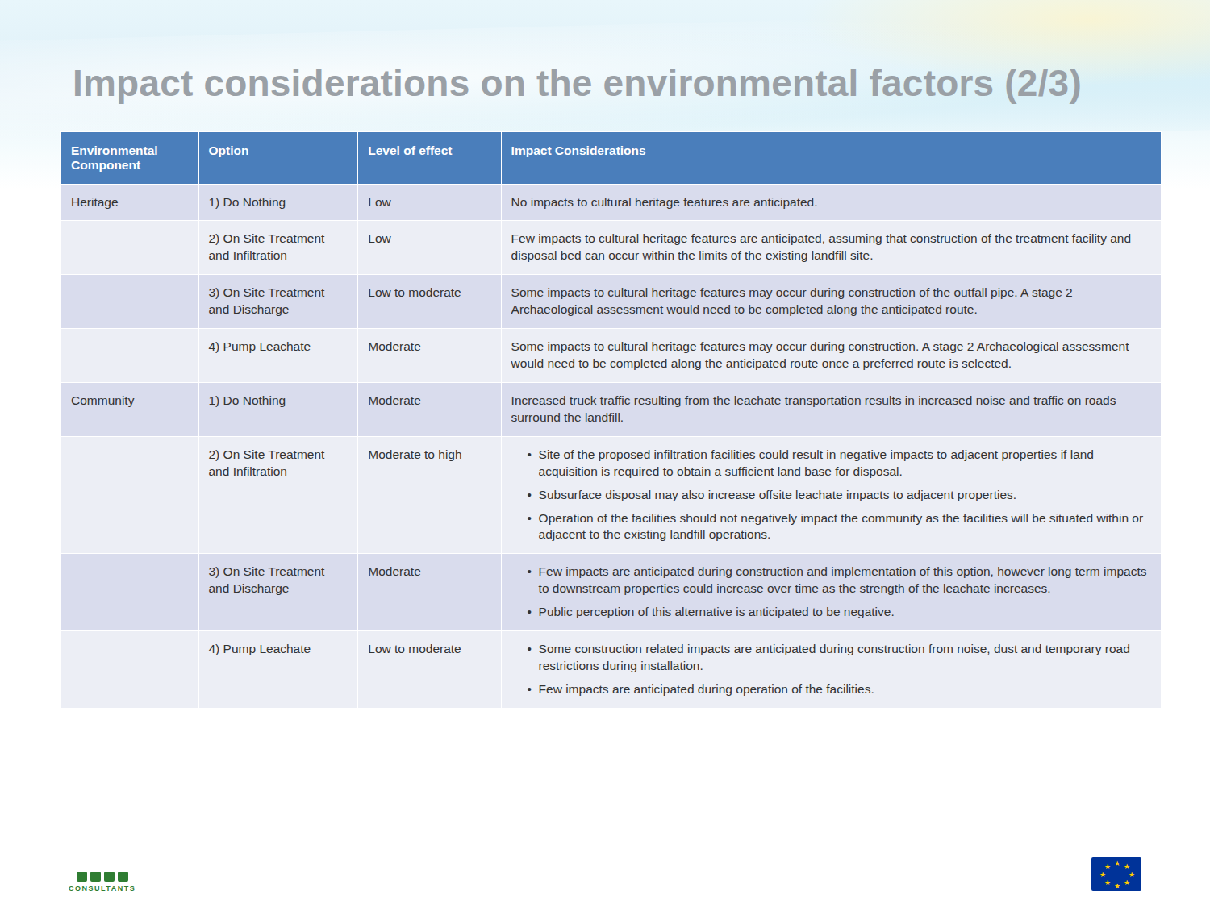Impact considerations on the environmental factors (2/3)
| Environmental Component | Option | Level of effect | Impact Considerations |
| --- | --- | --- | --- |
| Heritage | 1) Do Nothing | Low | No impacts to cultural heritage features are anticipated. |
| | 2) On Site Treatment and Infiltration | Low | Few impacts to cultural heritage features are anticipated, assuming that construction of the treatment facility and disposal bed can occur within the limits of the existing landfill site. |
| | 3) On Site Treatment and Discharge | Low to moderate | Some impacts to cultural heritage features may occur during construction of the outfall pipe. A stage 2 Archaeological assessment would need to be completed along the anticipated route. |
| | 4) Pump Leachate | Moderate | Some impacts to cultural heritage features may occur during construction. A stage 2 Archaeological assessment would need to be completed along the anticipated route once a preferred route is selected. |
| Community | 1) Do Nothing | Moderate | Increased truck traffic resulting from the leachate transportation results in increased noise and traffic on roads surround the landfill. |
| | 2) On Site Treatment and Infiltration | Moderate to high | Site of the proposed infiltration facilities could result in negative impacts to adjacent properties if land acquisition is required to obtain a sufficient land base for disposal. Subsurface disposal may also increase offsite leachate impacts to adjacent properties. Operation of the facilities should not negatively impact the community as the facilities will be situated within or adjacent to the existing landfill operations. |
| | 3) On Site Treatment and Discharge | Moderate | Few impacts are anticipated during construction and implementation of this option, however long term impacts to downstream properties could increase over time as the strength of the leachate increases. Public perception of this alternative is anticipated to be negative. |
| | 4) Pump Leachate | Low to moderate | Some construction related impacts are anticipated during construction from noise, dust and temporary road restrictions during installation. Few impacts are anticipated during operation of the facilities. |
CONSULTANTS
★ ★ ★ ★ ★ ★ ★ ★